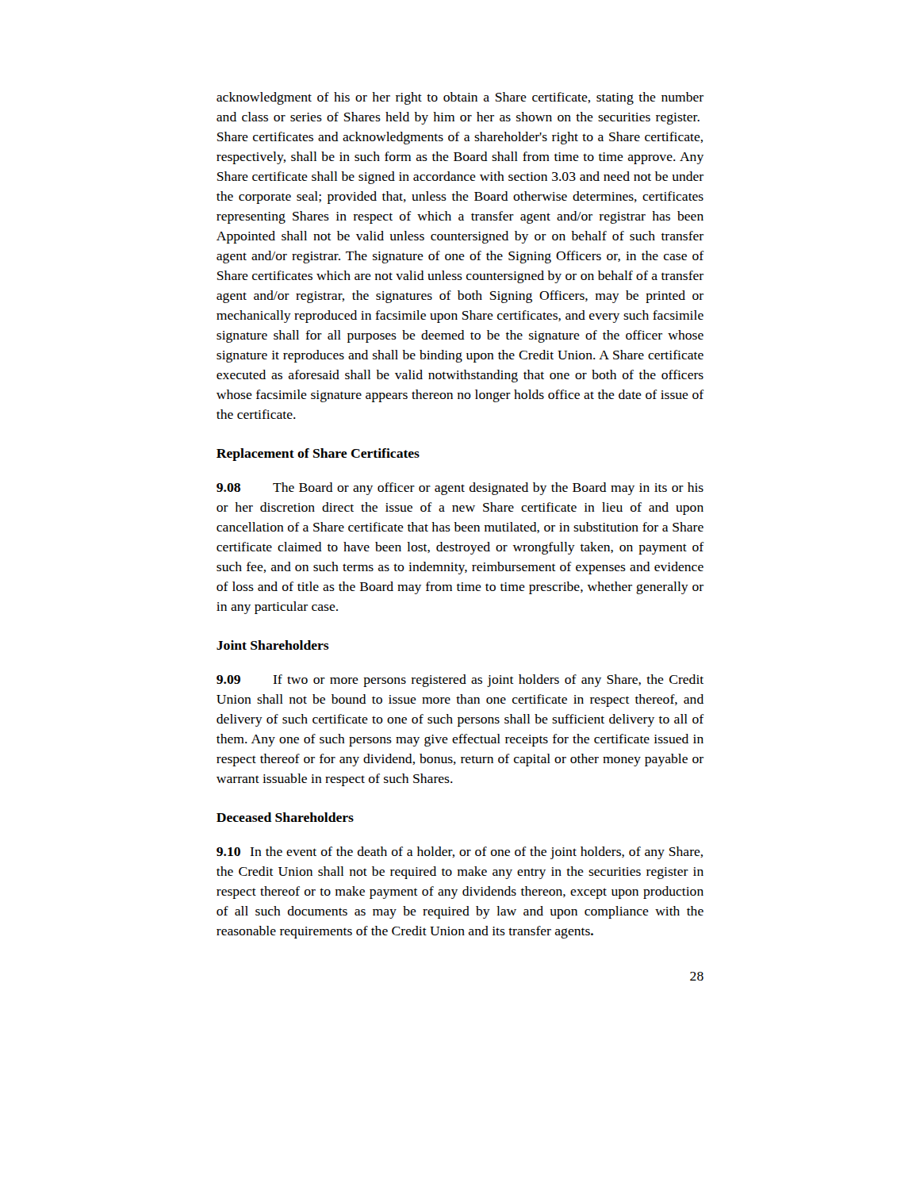acknowledgment of his or her right to obtain a Share certificate, stating the number and class or series of Shares held by him or her as shown on the securities register. Share certificates and acknowledgments of a shareholder's right to a Share certificate, respectively, shall be in such form as the Board shall from time to time approve. Any Share certificate shall be signed in accordance with section 3.03 and need not be under the corporate seal; provided that, unless the Board otherwise determines, certificates representing Shares in respect of which a transfer agent and/or registrar has been Appointed shall not be valid unless countersigned by or on behalf of such transfer agent and/or registrar. The signature of one of the Signing Officers or, in the case of Share certificates which are not valid unless countersigned by or on behalf of a transfer agent and/or registrar, the signatures of both Signing Officers, may be printed or mechanically reproduced in facsimile upon Share certificates, and every such facsimile signature shall for all purposes be deemed to be the signature of the officer whose signature it reproduces and shall be binding upon the Credit Union. A Share certificate executed as aforesaid shall be valid notwithstanding that one or both of the officers whose facsimile signature appears thereon no longer holds office at the date of issue of the certificate.
Replacement of Share Certificates
9.08 The Board or any officer or agent designated by the Board may in its or his or her discretion direct the issue of a new Share certificate in lieu of and upon cancellation of a Share certificate that has been mutilated, or in substitution for a Share certificate claimed to have been lost, destroyed or wrongfully taken, on payment of such fee, and on such terms as to indemnity, reimbursement of expenses and evidence of loss and of title as the Board may from time to time prescribe, whether generally or in any particular case.
Joint Shareholders
9.09 If two or more persons registered as joint holders of any Share, the Credit Union shall not be bound to issue more than one certificate in respect thereof, and delivery of such certificate to one of such persons shall be sufficient delivery to all of them. Any one of such persons may give effectual receipts for the certificate issued in respect thereof or for any dividend, bonus, return of capital or other money payable or warrant issuable in respect of such Shares.
Deceased Shareholders
9.10 In the event of the death of a holder, or of one of the joint holders, of any Share, the Credit Union shall not be required to make any entry in the securities register in respect thereof or to make payment of any dividends thereon, except upon production of all such documents as may be required by law and upon compliance with the reasonable requirements of the Credit Union and its transfer agents.
28